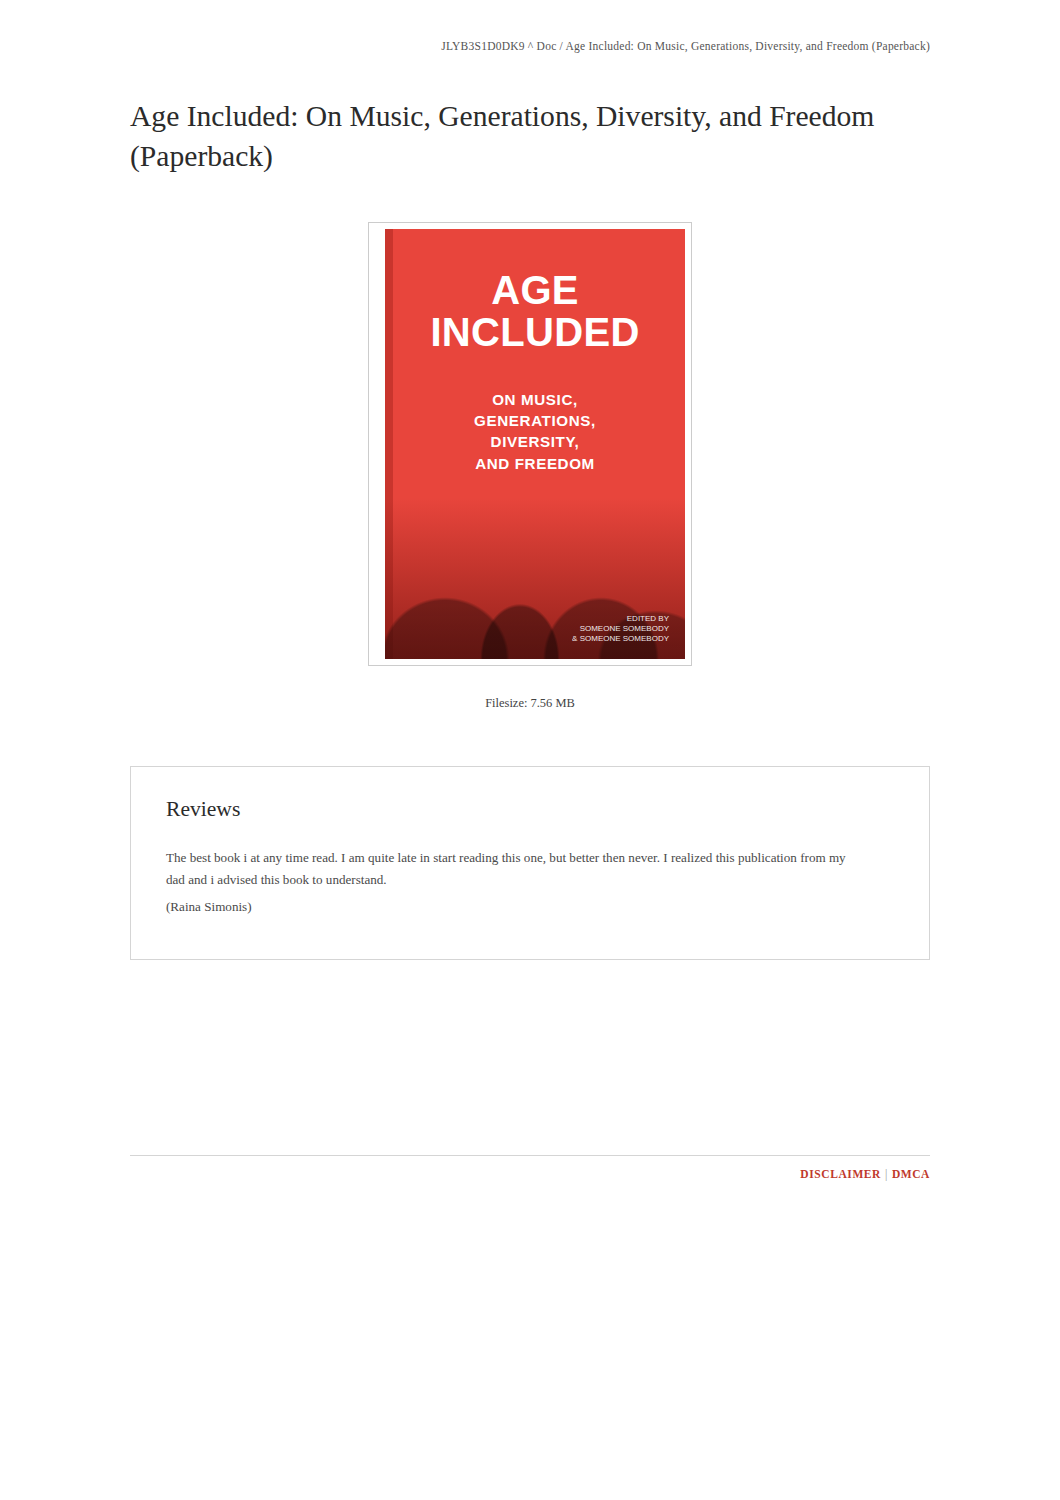JLYB3S1D0DK9 ^ Doc / Age Included: On Music, Generations, Diversity, and Freedom (Paperback)
Age Included: On Music, Generations, Diversity, and Freedom (Paperback)
AGE
INCLUDED
ON MUSIC,
GENERATIONS,
DIVERSITY,
AND FREEDOM
EDITED BY
SOMEONE SOMEBODY
& SOMEONE SOMEBODY
Filesize: 7.56 MB
Reviews
The best book i at any time read. I am quite late in start reading this one, but better then never. I realized this publication from my dad and i advised this book to understand.
(Raina Simonis)
DISCLAIMER|DMCA